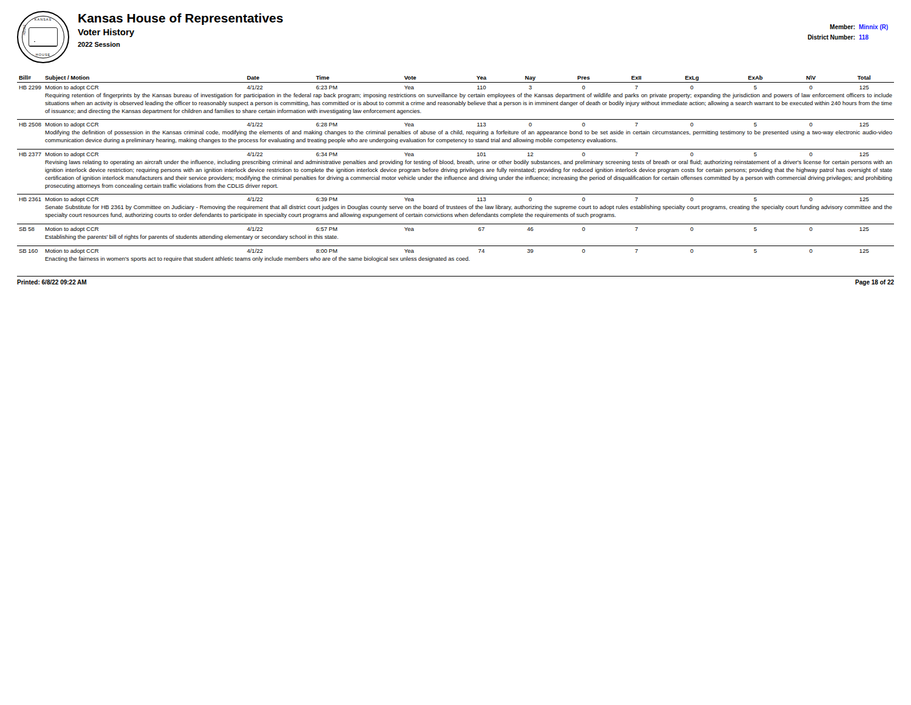KANSAS
HOUSE
HOUSE
Kansas House of Representatives
Voter History
2022 Session
Member: Minnix (R)
District Number: 118
| Bill# | Subject / Motion | Date | Time | Vote | Yea | Nay | Pres | ExII | ExLg | ExAb | N\V | Total |
| --- | --- | --- | --- | --- | --- | --- | --- | --- | --- | --- | --- | --- |
| HB 2299 | Motion to adopt CCR | 4/1/22 | 6:23 PM | Yea | 110 | 3 | 0 | 7 | 0 | 5 | 0 | 125 |
| | Requiring retention of fingerprints by the Kansas bureau of investigation for participation in the federal rap back program; imposing restrictions on surveillance by certain employees of the Kansas department of wildlife and parks on private property; expanding the jurisdiction and powers of law enforcement officers to include situations when an activity is observed leading the officer to reasonably suspect a person is committing, has committed or is about to commit a crime and reasonably believe that a person is in imminent danger of death or bodily injury without immediate action; allowing a search warrant to be executed within 240 hours from the time of issuance; and directing the Kansas department for children and families to share certain information with investigating law enforcement agencies. |
| HB 2508 | Motion to adopt CCR | 4/1/22 | 6:28 PM | Yea | 113 | 0 | 0 | 7 | 0 | 5 | 0 | 125 |
| | Modifying the definition of possession in the Kansas criminal code, modifying the elements of and making changes to the criminal penalties of abuse of a child, requiring a forfeiture of an appearance bond to be set aside in certain circumstances, permitting testimony to be presented using a two-way electronic audio-video communication device during a preliminary hearing, making changes to the process for evaluating and treating people who are undergoing evaluation for competency to stand trial and allowing mobile competency evaluations. |
| HB 2377 | Motion to adopt CCR | 4/1/22 | 6:34 PM | Yea | 101 | 12 | 0 | 7 | 0 | 5 | 0 | 125 |
| | Revising laws relating to operating an aircraft under the influence, including prescribing criminal and administrative penalties and providing for testing of blood, breath, urine or other bodily substances, and preliminary screening tests of breath or oral fluid; authorizing reinstatement of a driver's license for certain persons with an ignition interlock device restriction; requiring persons with an ignition interlock device restriction to complete the ignition interlock device program before driving privileges are fully reinstated; providing for reduced ignition interlock device program costs for certain persons; providing that the highway patrol has oversight of state certification of ignition interlock manufacturers and their service providers; modifying the criminal penalties for driving a commercial motor vehicle under the influence and driving under the influence; increasing the period of disqualification for certain offenses committed by a person with commercial driving privileges; and prohibiting prosecuting attorneys from concealing certain traffic violations from the CDLIS driver report. |
| HB 2361 | Motion to adopt CCR | 4/1/22 | 6:39 PM | Yea | 113 | 0 | 0 | 7 | 0 | 5 | 0 | 125 |
| | Senate Substitute for HB 2361 by Committee on Judiciary - Removing the requirement that all district court judges in Douglas county serve on the board of trustees of the law library, authorizing the supreme court to adopt rules establishing specialty court programs, creating the specialty court funding advisory committee and the specialty court resources fund, authorizing courts to order defendants to participate in specialty court programs and allowing expungement of certain convictions when defendants complete the requirements of such programs. |
| SB 58 | Motion to adopt CCR | 4/1/22 | 6:57 PM | Yea | 67 | 46 | 0 | 7 | 0 | 5 | 0 | 125 |
| | Establishing the parents' bill of rights for parents of students attending elementary or secondary school in this state. |
| SB 160 | Motion to adopt CCR | 4/1/22 | 8:00 PM | Yea | 74 | 39 | 0 | 7 | 0 | 5 | 0 | 125 |
| | Enacting the fairness in women's sports act to require that student athletic teams only include members who are of the same biological sex unless designated as coed. |
Printed: 6/8/22 09:22 AM
Page 18 of 22